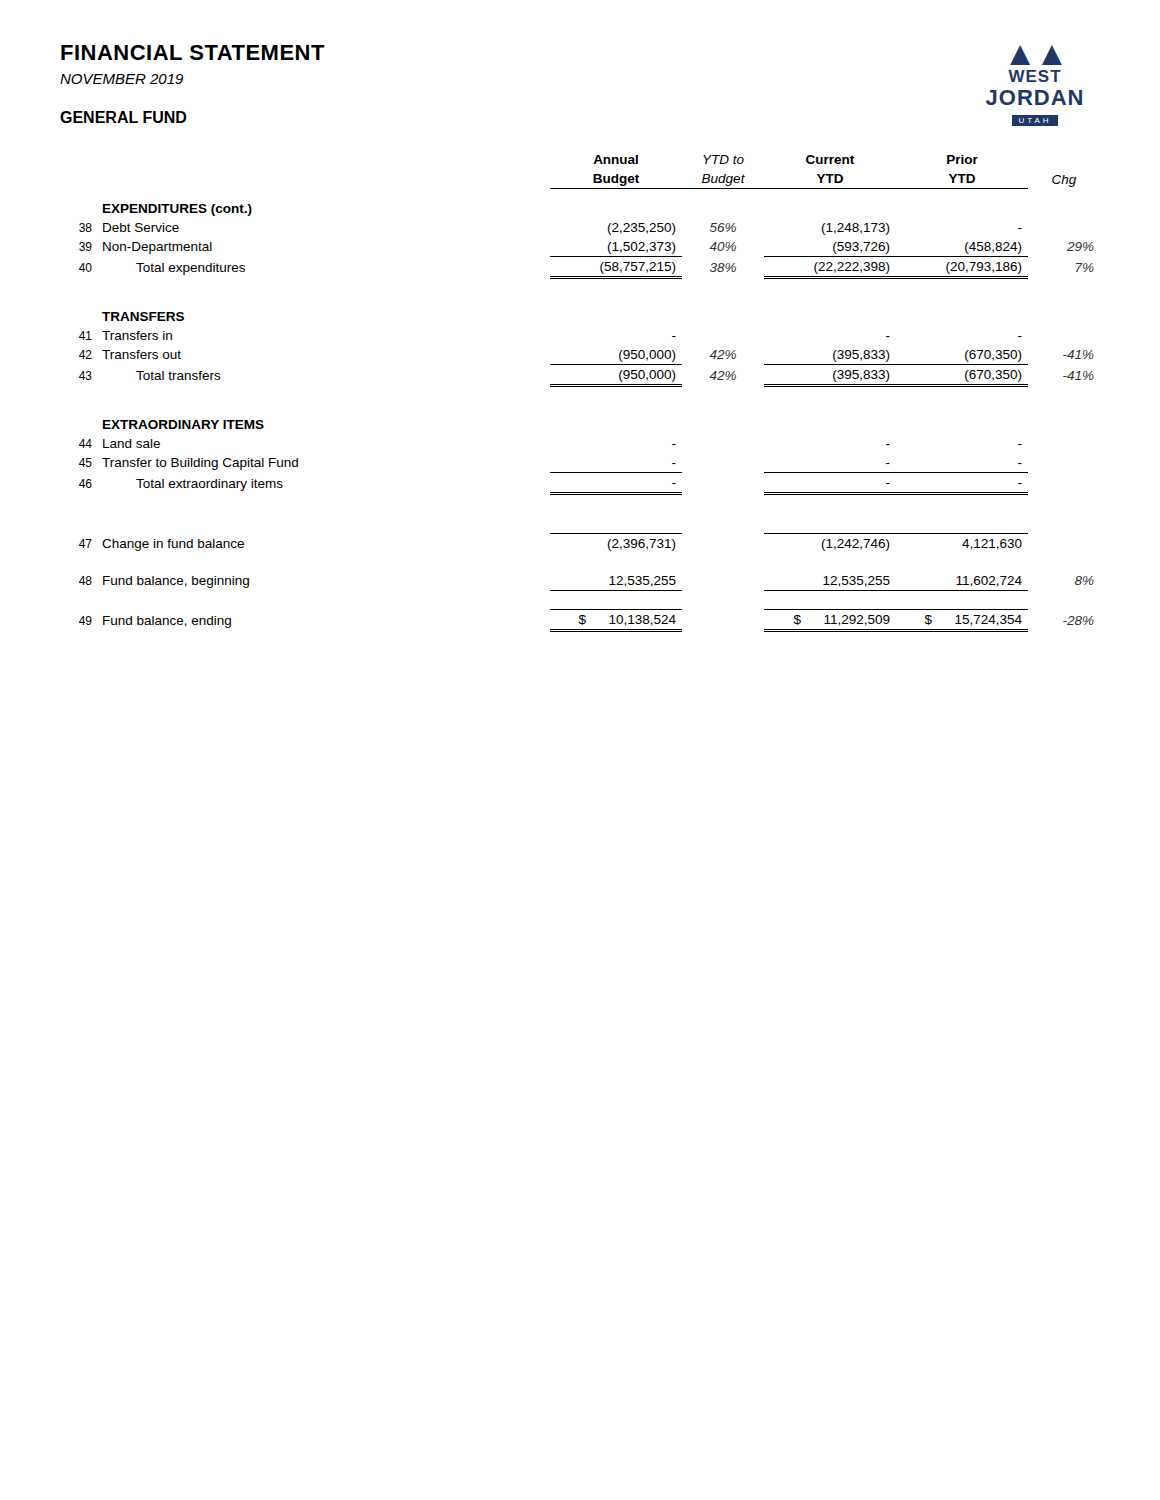FINANCIAL STATEMENT
NOVEMBER 2019
GENERAL FUND
▲▲
WEST
JORDAN
UTAH
| | | Annual | YTD to | Current | Prior | |
| --- | --- | --- | --- | --- | --- | --- |
| | | Budget | Budget | YTD | YTD | Chg |
| | EXPENDITURES (cont.) | | | | | |
| 38 | Debt Service | (2,235,250) | 56% | (1,248,173) | - | |
| 39 | Non-Departmental | (1,502,373) | 40% | (593,726) | (458,824) | 29% |
| 40 | Total expenditures | (58,757,215) | 38% | (22,222,398) | (20,793,186) | 7% |
| | TRANSFERS | | | | | |
| 41 | Transfers in | - | | - | - | |
| 42 | Transfers out | (950,000) | 42% | (395,833) | (670,350) | -41% |
| 43 | Total transfers | (950,000) | 42% | (395,833) | (670,350) | -41% |
| | EXTRAORDINARY ITEMS | | | | | |
| 44 | Land sale | - | | - | - | |
| 45 | Transfer to Building Capital Fund | - | | - | - | |
| 46 | Total extraordinary items | - | | - | - | |
| 47 | Change in fund balance | (2,396,731) | | (1,242,746) | 4,121,630 | |
| 48 | Fund balance, beginning | 12,535,255 | | 12,535,255 | 11,602,724 | 8% |
| 49 | Fund balance, ending | $ 10,138,524 | | $ 11,292,509 | $ 15,724,354 | -28% |